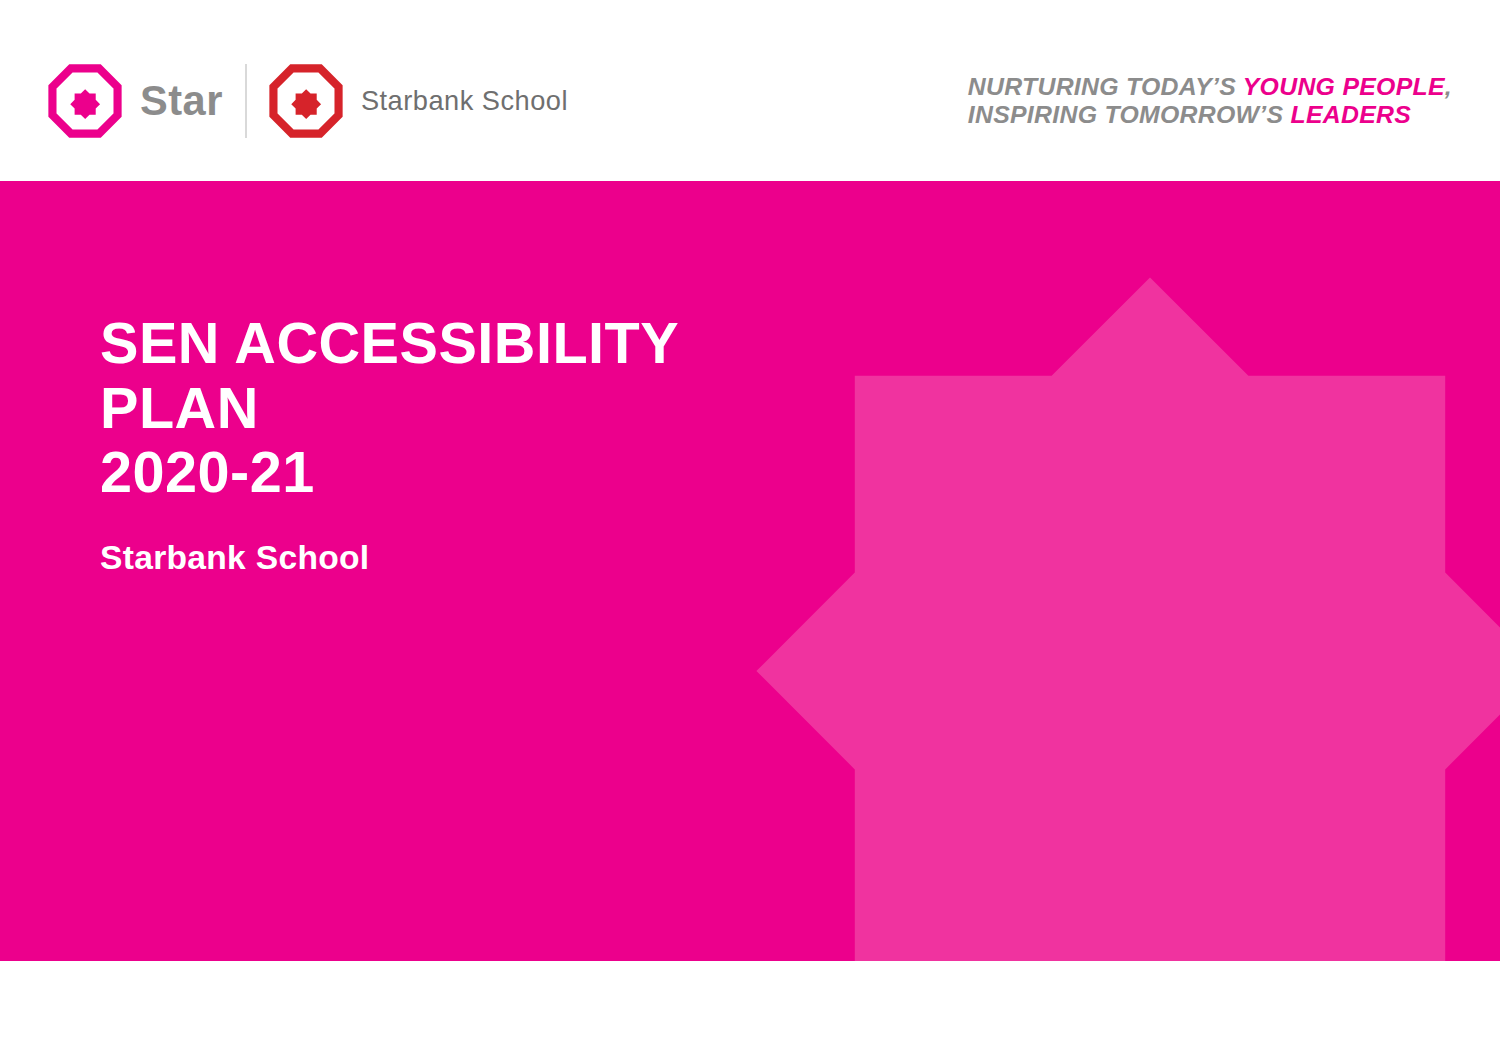Star
Starbank School
Nurturing today’s young people,
Inspiring tomorrow’s leaders
SEN ACCESSIBILITY PLAN
2020-21
Starbank School